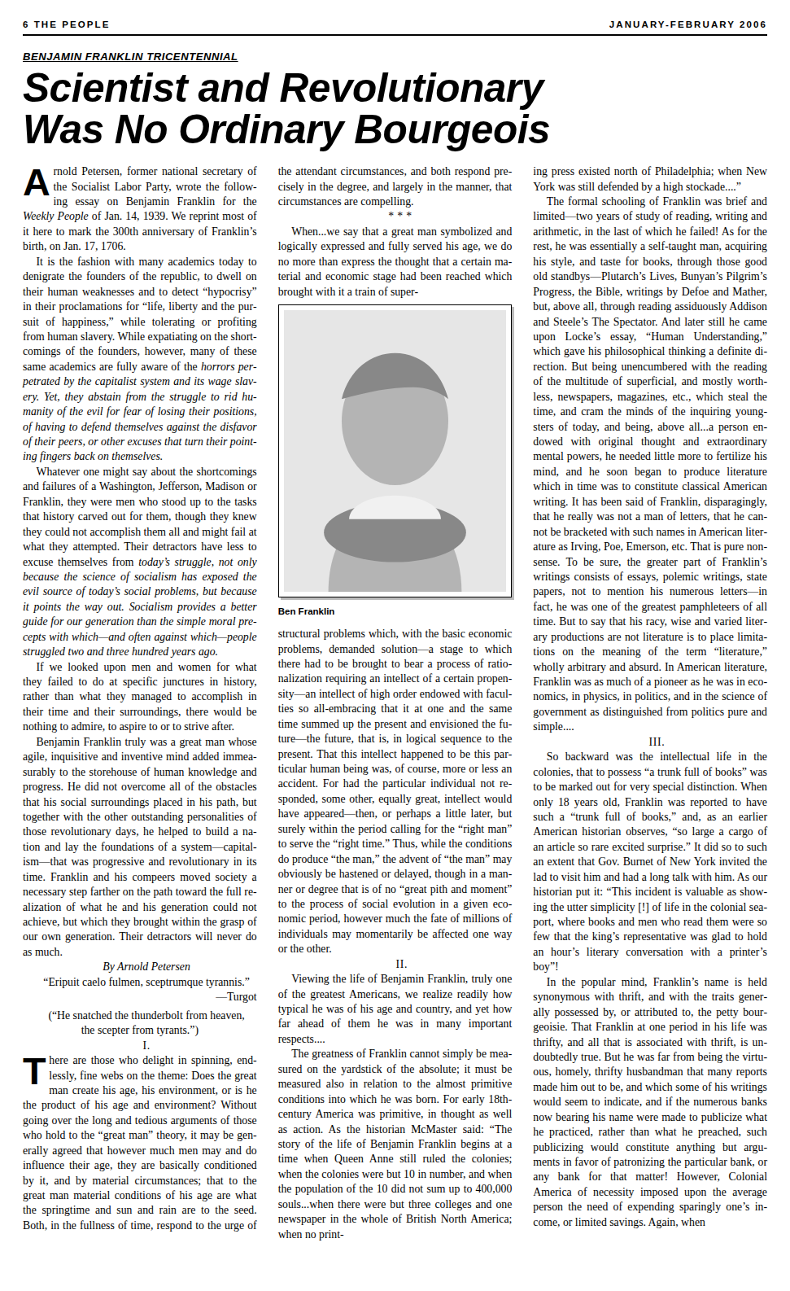6 The People January-February 2006
BENJAMIN FRANKLIN TRICENTENNIAL
Scientist and Revolutionary
Was No Ordinary Bourgeois
Arnold Petersen, former national secretary of the Socialist Labor Party, wrote the following essay on Benjamin Franklin for the Weekly People of Jan. 14, 1939. We reprint most of it here to mark the 300th anniversary of Franklin’s birth, on Jan. 17, 1706.
It is the fashion with many academics today to denigrate the founders of the republic, to dwell on their human weaknesses and to detect “hypocrisy” in their proclamations for “life, liberty and the pursuit of happiness,” while tolerating or profiting from human slavery. While expatiating on the shortcomings of the founders, however, many of these same academics are fully aware of the horrors perpetrated by the capitalist system and its wage slavery. Yet, they abstain from the struggle to rid humanity of the evil for fear of losing their positions, of having to defend themselves against the disfavor of their peers, or other excuses that turn their pointing fingers back on themselves.
Whatever one might say about the shortcomings and failures of a Washington, Jefferson, Madison or Franklin, they were men who stood up to the tasks that history carved out for them, though they knew they could not accomplish them all and might fail at what they attempted. Their detractors have less to excuse themselves from today’s struggle, not only because the science of socialism has exposed the evil source of today’s social problems, but because it points the way out. Socialism provides a better guide for our generation than the simple moral precepts with which—and often against which—people struggled two and three hundred years ago.
If we looked upon men and women for what they failed to do at specific junctures in history, rather than what they managed to accomplish in their time and their surroundings, there would be nothing to admire, to aspire to or to strive after.
Benjamin Franklin truly was a great man whose agile, inquisitive and inventive mind added immeasurably to the storehouse of human knowledge and progress. He did not overcome all of the obstacles that his social surroundings placed in his path, but together with the other outstanding personalities of those revolutionary days, he helped to build a nation and lay the foundations of a system—capitalism—that was progressive and revolutionary in its time. Franklin and his compeers moved society a necessary step farther on the path toward the full realization of what he and his generation could not achieve, but which they brought within the grasp of our own generation. Their detractors will never do as much.
By Arnold Petersen
“Eripuit caelo fulmen, sceptrumque tyrannis.” —Turgot (“He snatched the thunderbolt from heaven,
the scepter from tyrants.”)
I.
There are those who delight in spinning, endlessly, fine webs on the theme: Does the great man create his age, his environment, or is he the product of his age and environment? Without going over the long and tedious arguments of those who hold to the “great man” theory, it may be generally agreed that however much men may and do influence their age, they are basically conditioned by it, and by material circumstances; that to the great man material conditions of his age are what the springtime and sun and rain are to the seed. Both, in the fullness of time, respond to the urge of the attendant circumstances, and both respond precisely in the degree, and largely in the manner, that circumstances are compelling.
***
When...we say that a great man symbolized and logically expressed and fully served his age, we do no more than express the thought that a certain material and economic stage had been reached which brought with it a train of super-
Ben Franklin
structural problems which, with the basic economic problems, demanded solution—a stage to which there had to be brought to bear a process of rationalization requiring an intellect of a certain propensity—an intellect of high order endowed with faculties so all-embracing that it at one and the same time summed up the present and envisioned the future—the future, that is, in logical sequence to the present. That this intellect happened to be this particular human being was, of course, more or less an accident. For had the particular individual not responded, some other, equally great, intellect would have appeared—then, or perhaps a little later, but surely within the period calling for the “right man” to serve the “right time.” Thus, while the conditions do produce “the man,” the advent of “the man” may obviously be hastened or delayed, though in a manner or degree that is of no “great pith and moment” to the process of social evolution in a given economic period, however much the fate of millions of individuals may momentarily be affected one way or the other.
II.
Viewing the life of Benjamin Franklin, truly one of the greatest Americans, we realize readily how typical he was of his age and country, and yet how far ahead of them he was in many important respects....
The greatness of Franklin cannot simply be measured on the yardstick of the absolute; it must be measured also in relation to the almost primitive conditions into which he was born. For early 18th-century America was primitive, in thought as well as action. As the historian McMaster said: “The story of the life of Benjamin Franklin begins at a time when Queen Anne still ruled the colonies; when the colonies were but 10 in number, and when the population of the 10 did not sum up to 400,000 souls...when there were but three colleges and one newspaper in the whole of British North America; when no print-
ing press existed north of Philadelphia; when New York was still defended by a high stockade....”
The formal schooling of Franklin was brief and limited—two years of study of reading, writing and arithmetic, in the last of which he failed! As for the rest, he was essentially a self-taught man, acquiring his style, and taste for books, through those good old standbys—Plutarch’s Lives, Bunyan’s Pilgrim’s Progress, the Bible, writings by Defoe and Mather, but, above all, through reading assiduously Addison and Steele’s The Spectator. And later still he came upon Locke’s essay, “Human Understanding,” which gave his philosophical thinking a definite direction. But being unencumbered with the reading of the multitude of superficial, and mostly worthless, newspapers, magazines, etc., which steal the time, and cram the minds of the inquiring youngsters of today, and being, above all...a person endowed with original thought and extraordinary mental powers, he needed little more to fertilize his mind, and he soon began to produce literature which in time was to constitute classical American writing. It has been said of Franklin, disparagingly, that he really was not a man of letters, that he cannot be bracketed with such names in American literature as Irving, Poe, Emerson, etc. That is pure nonsense. To be sure, the greater part of Franklin’s writings consists of essays, polemic writings, state papers, not to mention his numerous letters—in fact, he was one of the greatest pamphleteers of all time. But to say that his racy, wise and varied literary productions are not literature is to place limitations on the meaning of the term “literature,” wholly arbitrary and absurd. In American literature, Franklin was as much of a pioneer as he was in economics, in physics, in politics, and in the science of government as distinguished from politics pure and simple....
III.
So backward was the intellectual life in the colonies, that to possess “a trunk full of books” was to be marked out for very special distinction. When only 18 years old, Franklin was reported to have such a “trunk full of books,” and, as an earlier American historian observes, “so large a cargo of an article so rare excited surprise.” It did so to such an extent that Gov. Burnet of New York invited the lad to visit him and had a long talk with him. As our historian put it: “This incident is valuable as showing the utter simplicity [!] of life in the colonial seaport, where books and men who read them were so few that the king’s representative was glad to hold an hour’s literary conversation with a printer’s boy”!
In the popular mind, Franklin’s name is held synonymous with thrift, and with the traits generally possessed by, or attributed to, the petty bourgeoisie. That Franklin at one period in his life was thrifty, and all that is associated with thrift, is undoubtedly true. But he was far from being the virtuous, homely, thrifty husbandman that many reports made him out to be, and which some of his writings would seem to indicate, and if the numerous banks now bearing his name were made to publicize what he practiced, rather than what he preached, such publicizing would constitute anything but arguments in favor of patronizing the particular bank, or any bank for that matter! However, Colonial America of necessity imposed upon the average person the need of expending sparingly one’s income, or limited savings. Again, when